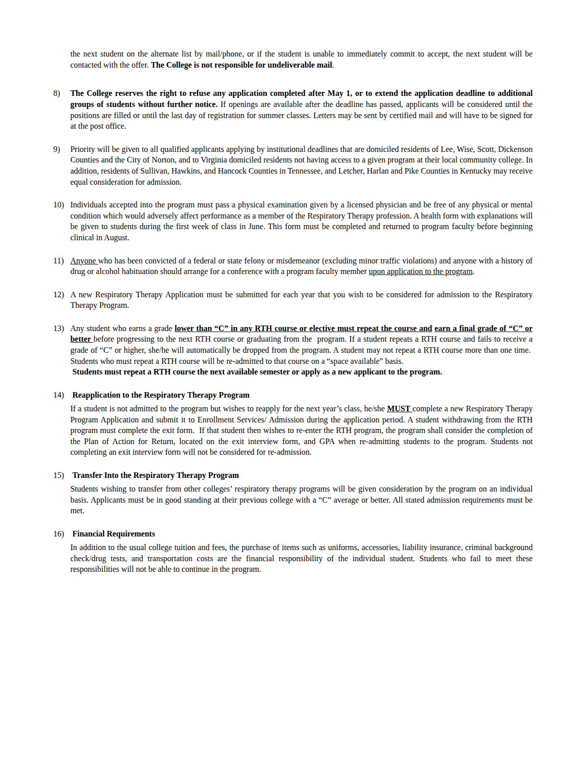the next student on the alternate list by mail/phone, or if the student is unable to immediately commit to accept, the next student will be contacted with the offer. The College is not responsible for undeliverable mail.
8) The College reserves the right to refuse any application completed after May 1, or to extend the application deadline to additional groups of students without further notice. If openings are available after the deadline has passed, applicants will be considered until the positions are filled or until the last day of registration for summer classes. Letters may be sent by certified mail and will have to be signed for at the post office.
9) Priority will be given to all qualified applicants applying by institutional deadlines that are domiciled residents of Lee, Wise, Scott, Dickenson Counties and the City of Norton, and to Virginia domiciled residents not having access to a given program at their local community college. In addition, residents of Sullivan, Hawkins, and Hancock Counties in Tennessee, and Letcher, Harlan and Pike Counties in Kentucky may receive equal consideration for admission.
10) Individuals accepted into the program must pass a physical examination given by a licensed physician and be free of any physical or mental condition which would adversely affect performance as a member of the Respiratory Therapy profession. A health form with explanations will be given to students during the first week of class in June. This form must be completed and returned to program faculty before beginning clinical in August.
11) Anyone who has been convicted of a federal or state felony or misdemeanor (excluding minor traffic violations) and anyone with a history of drug or alcohol habituation should arrange for a conference with a program faculty member upon application to the program.
12) A new Respiratory Therapy Application must be submitted for each year that you wish to be considered for admission to the Respiratory Therapy Program.
13) Any student who earns a grade lower than “C” in any RTH course or elective must repeat the course and earn a final grade of “C” or better before progressing to the next RTH course or graduating from the program. If a student repeats a RTH course and fails to receive a grade of “C” or higher, she/he will automatically be dropped from the program. A student may not repeat a RTH course more than one time. Students who must repeat a RTH course will be re-admitted to that course on a “space available” basis.
Students must repeat a RTH course the next available semester or apply as a new applicant to the program.
14) Reapplication to the Respiratory Therapy Program If a student is not admitted to the program but wishes to reapply for the next year’s class, he/she MUST complete a new Respiratory Therapy Program Application and submit it to Enrollment Services/ Admission during the application period. A student withdrawing from the RTH program must complete the exit form. If that student then wishes to re-enter the RTH program, the program shall consider the completion of the Plan of Action for Return, located on the exit interview form, and GPA when re-admitting students to the program. Students not completing an exit interview form will not be considered for re-admission.
15) Transfer Into the Respiratory Therapy Program Students wishing to transfer from other colleges’ respiratory therapy programs will be given consideration by the program on an individual basis. Applicants must be in good standing at their previous college with a “C” average or better. All stated admission requirements must be met.
16) Financial Requirements In addition to the usual college tuition and fees, the purchase of items such as uniforms, accessories, liability insurance, criminal background check/drug tests, and transportation costs are the financial responsibility of the individual student. Students who fail to meet these responsibilities will not be able to continue in the program.